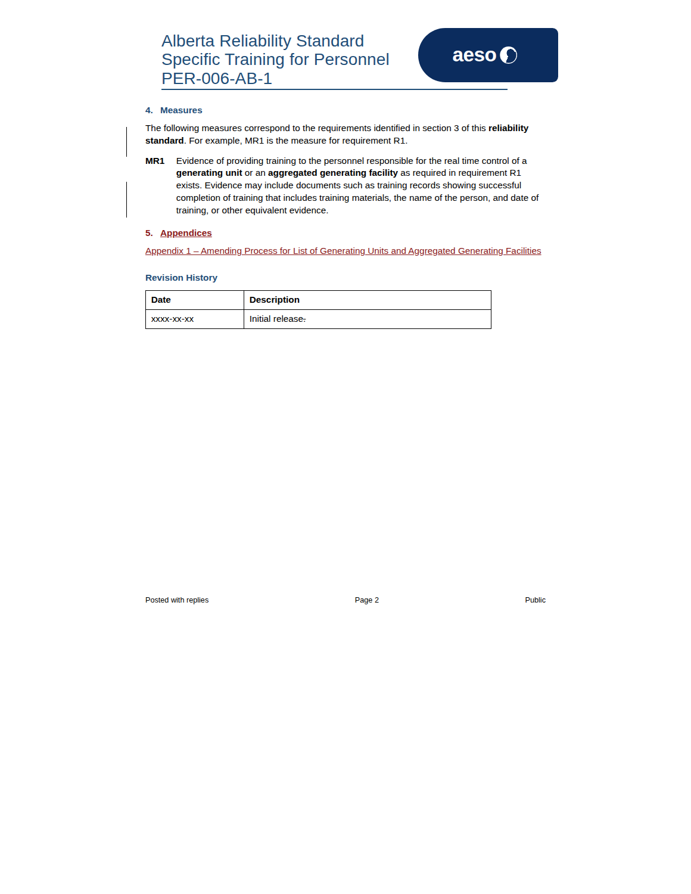Alberta Reliability Standard Specific Training for Personnel PER-006-AB-1
aeso
4. Measures
The following measures correspond to the requirements identified in section 3 of this reliability standard. For example, MR1 is the measure for requirement R1.
MR1
Evidence of providing training to the personnel responsible for the real time control of a generating unit or an aggregated generating facility as required in requirement R1 exists. Evidence may include documents such as training records showing successful completion of training that includes training materials, the name of the person, and date of training, or other equivalent evidence.
5. Appendices
Appendix 1 – Amending Process for List of Generating Units and Aggregated Generating Facilities
Revision History
| Date | Description |
| --- | --- |
| xxxx-xx-xx | Initial release . |
Posted with replies
Page 2
Public